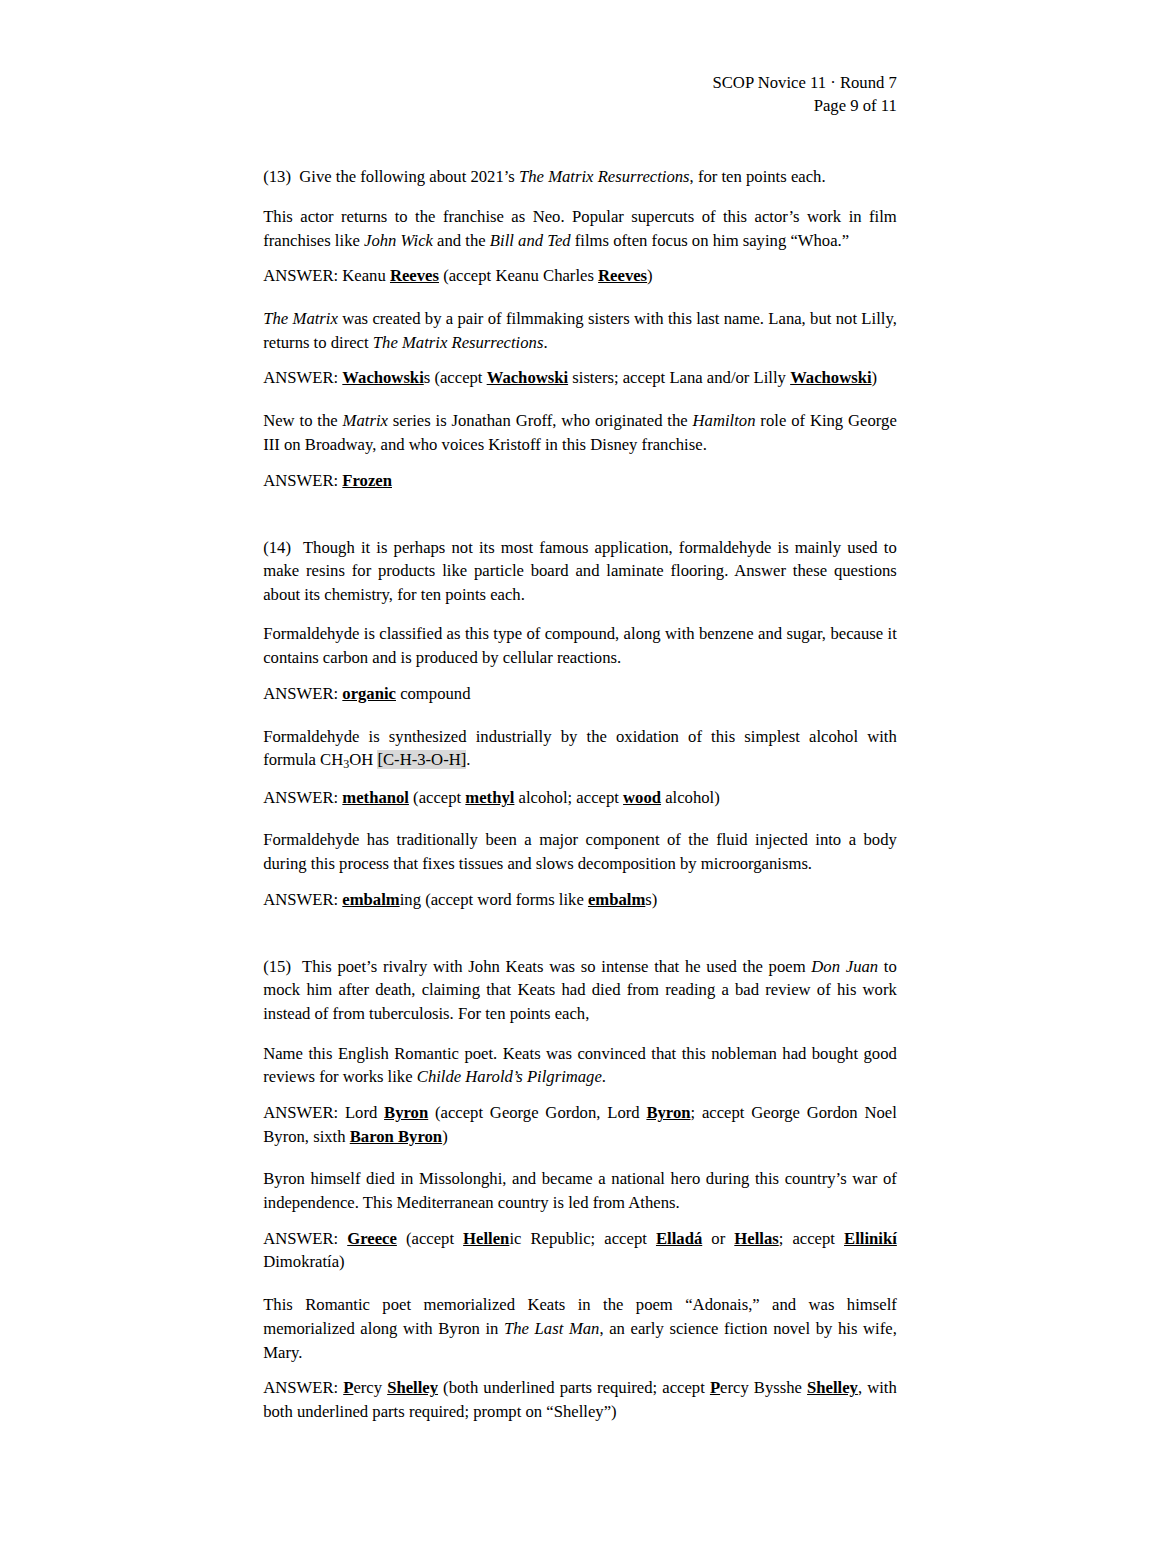SCOP Novice 11 · Round 7
Page 9 of 11
(13) Give the following about 2021’s The Matrix Resurrections, for ten points each.
This actor returns to the franchise as Neo. Popular supercuts of this actor’s work in film franchises like John Wick and the Bill and Ted films often focus on him saying “Whoa.”
ANSWER: Keanu Reeves (accept Keanu Charles Reeves)
The Matrix was created by a pair of filmmaking sisters with this last name. Lana, but not Lilly, returns to direct The Matrix Resurrections.
ANSWER: Wachowskis (accept Wachowski sisters; accept Lana and/or Lilly Wachowski)
New to the Matrix series is Jonathan Groff, who originated the Hamilton role of King George III on Broadway, and who voices Kristoff in this Disney franchise.
ANSWER: Frozen
(14) Though it is perhaps not its most famous application, formaldehyde is mainly used to make resins for products like particle board and laminate flooring. Answer these questions about its chemistry, for ten points each.
Formaldehyde is classified as this type of compound, along with benzene and sugar, because it contains carbon and is produced by cellular reactions.
ANSWER: organic compound
Formaldehyde is synthesized industrially by the oxidation of this simplest alcohol with formula CH3OH [C-H-3-O-H].
ANSWER: methanol (accept methyl alcohol; accept wood alcohol)
Formaldehyde has traditionally been a major component of the fluid injected into a body during this process that fixes tissues and slows decomposition by microorganisms.
ANSWER: embalming (accept word forms like embalms)
(15) This poet’s rivalry with John Keats was so intense that he used the poem Don Juan to mock him after death, claiming that Keats had died from reading a bad review of his work instead of from tuberculosis. For ten points each,
Name this English Romantic poet. Keats was convinced that this nobleman had bought good reviews for works like Childe Harold’s Pilgrimage.
ANSWER: Lord Byron (accept George Gordon, Lord Byron; accept George Gordon Noel Byron, sixth Baron Byron)
Byron himself died in Missolonghi, and became a national hero during this country’s war of independence. This Mediterranean country is led from Athens.
ANSWER: Greece (accept Hellenic Republic; accept Elladá or Hellas; accept Ellinikí Dimokratía)
This Romantic poet memorialized Keats in the poem “Adonais,” and was himself memorialized along with Byron in The Last Man, an early science fiction novel by his wife, Mary.
ANSWER: Percy Shelley (both underlined parts required; accept Percy Bysshe Shelley, with both underlined parts required; prompt on “Shelley”)